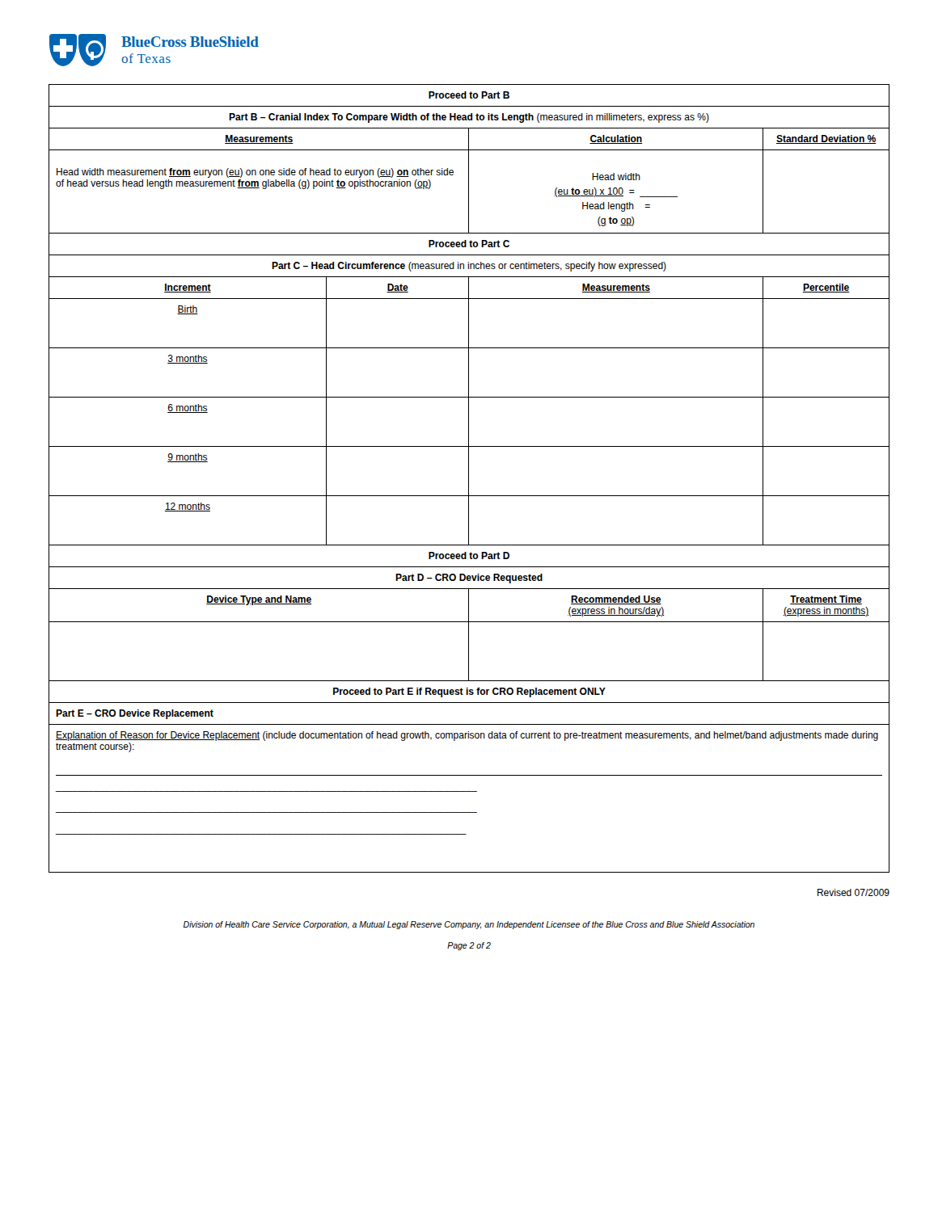| | BlueCross BlueShield of Texas |
| Proceed to Part B |
| Part B – Cranial Index To Compare Width of the Head to its Length (measured in millimeters, express as %) |
| Measurements | Calculation | Standard Deviation % |
| Head width measurement from euryon ( eu ) on one side of head to euryon ( eu ) on other side of head versus head length measurement from glabella ( g ) point to opisthocranion ( op ) | Head width (eu to eu) x 100 = _______ Head length = ( g to op ) | |
| Proceed to Part C |
| Part C – Head Circumference (measured in inches or centimeters, specify how expressed) |
| Increment | Date | Measurements | Percentile |
| Birth | | | |
| 3 months | | | |
| 6 months | | | |
| 9 months | | | |
| 12 months | | | |
| Proceed to Part D |
| Part D – CRO Device Requested |
| Device Type and Name | Recommended Use (express in hours/day) | Treatment Time (express in months) |
| Proceed to Part E if Request is for CRO Replacement ONLY |
| Part E – CRO Device Replacement |
| Explanation of Reason for Device Replacement (include documentation of head growth, comparison data of current to pre-treatment measurements, and helmet/band adjustments made during treatment course): ______________________________________________________________________________ ______________________________________________________________________________ ____________________________________________________________________________ |
Revised 07/2009
Division of Health Care Service Corporation, a Mutual Legal Reserve Company, an Independent Licensee of the Blue Cross and Blue Shield Association
Page 2 of 2